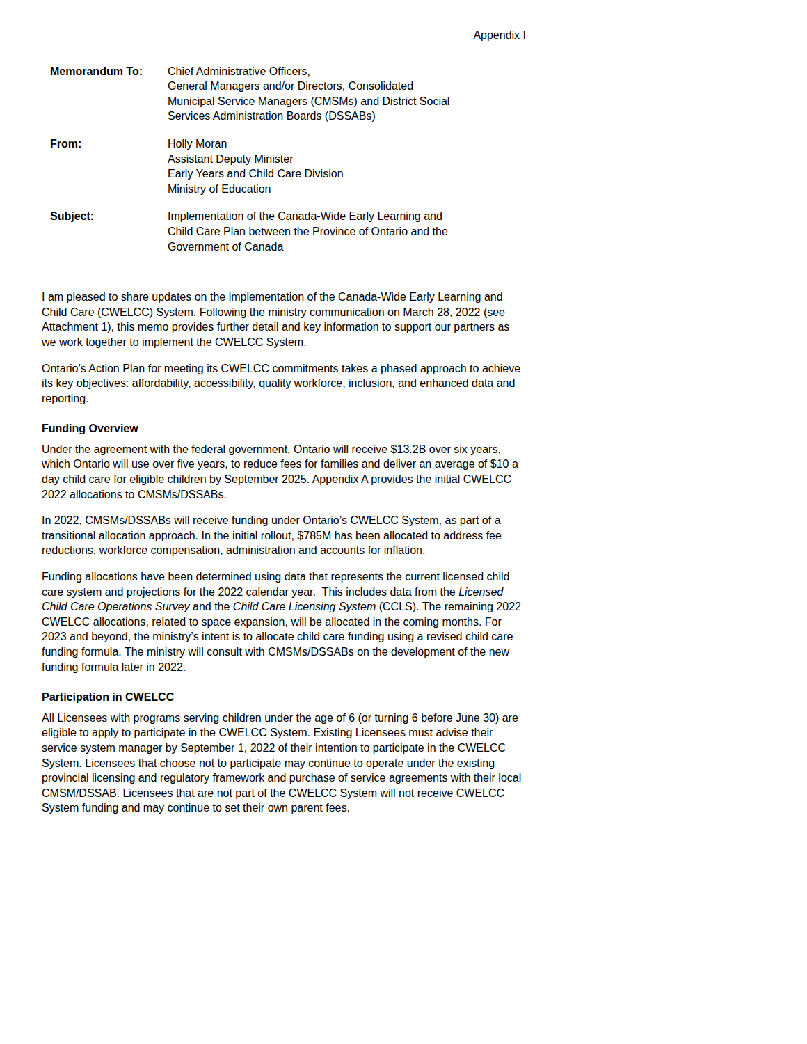Appendix I
| Memorandum To: | Chief Administrative Officers, General Managers and/or Directors, Consolidated Municipal Service Managers (CMSMs) and District Social Services Administration Boards (DSSABs) |
| From: | Holly Moran Assistant Deputy Minister Early Years and Child Care Division Ministry of Education |
| Subject: | Implementation of the Canada-Wide Early Learning and Child Care Plan between the Province of Ontario and the Government of Canada |
I am pleased to share updates on the implementation of the Canada-Wide Early Learning and Child Care (CWELCC) System. Following the ministry communication on March 28, 2022 (see Attachment 1), this memo provides further detail and key information to support our partners as we work together to implement the CWELCC System.
Ontario’s Action Plan for meeting its CWELCC commitments takes a phased approach to achieve its key objectives: affordability, accessibility, quality workforce, inclusion, and enhanced data and reporting.
Funding Overview
Under the agreement with the federal government, Ontario will receive $13.2B over six years, which Ontario will use over five years, to reduce fees for families and deliver an average of $10 a day child care for eligible children by September 2025. Appendix A provides the initial CWELCC 2022 allocations to CMSMs/DSSABs.
In 2022, CMSMs/DSSABs will receive funding under Ontario’s CWELCC System, as part of a transitional allocation approach. In the initial rollout, $785M has been allocated to address fee reductions, workforce compensation, administration and accounts for inflation.
Funding allocations have been determined using data that represents the current licensed child care system and projections for the 2022 calendar year. This includes data from the Licensed Child Care Operations Survey and the Child Care Licensing System (CCLS). The remaining 2022 CWELCC allocations, related to space expansion, will be allocated in the coming months. For 2023 and beyond, the ministry’s intent is to allocate child care funding using a revised child care funding formula. The ministry will consult with CMSMs/DSSABs on the development of the new funding formula later in 2022.
Participation in CWELCC
All Licensees with programs serving children under the age of 6 (or turning 6 before June 30) are eligible to apply to participate in the CWELCC System. Existing Licensees must advise their service system manager by September 1, 2022 of their intention to participate in the CWELCC System. Licensees that choose not to participate may continue to operate under the existing provincial licensing and regulatory framework and purchase of service agreements with their local CMSM/DSSAB. Licensees that are not part of the CWELCC System will not receive CWELCC System funding and may continue to set their own parent fees.